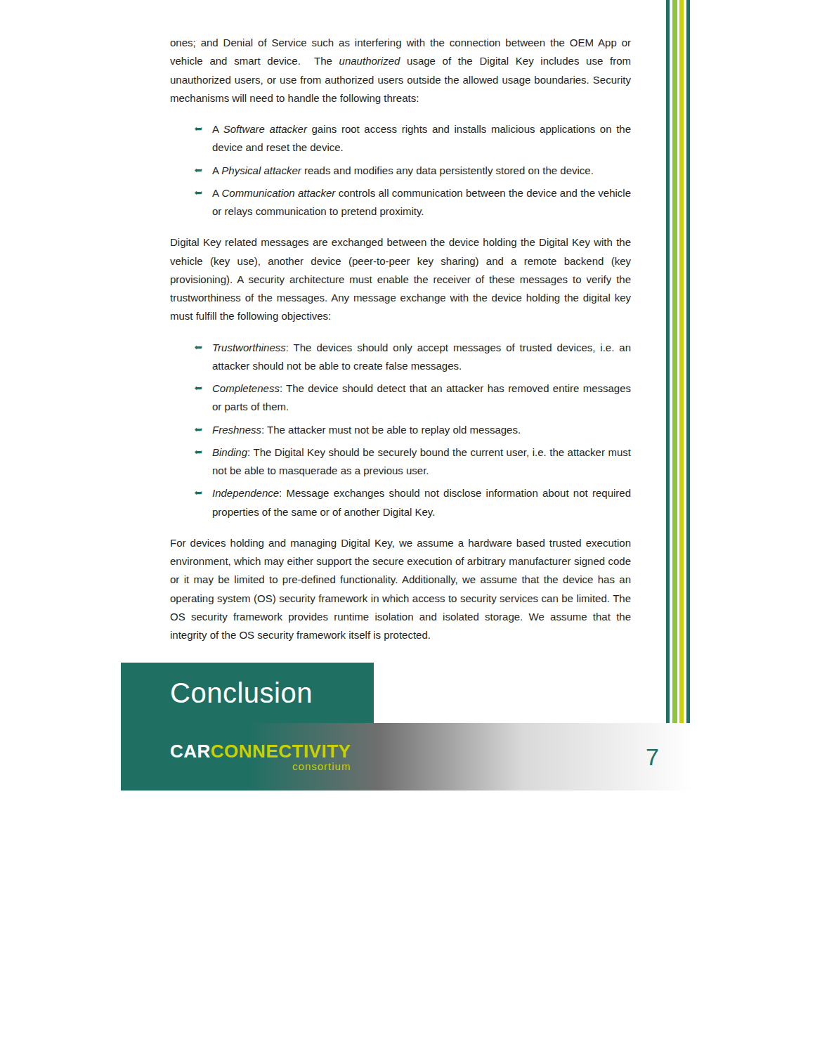ones; and Denial of Service such as interfering with the connection between the OEM App or vehicle and smart device. The unauthorized usage of the Digital Key includes use from unauthorized users, or use from authorized users outside the allowed usage boundaries. Security mechanisms will need to handle the following threats:
A Software attacker gains root access rights and installs malicious applications on the device and reset the device.
A Physical attacker reads and modifies any data persistently stored on the device.
A Communication attacker controls all communication between the device and the vehicle or relays communication to pretend proximity.
Digital Key related messages are exchanged between the device holding the Digital Key with the vehicle (key use), another device (peer-to-peer key sharing) and a remote backend (key provisioning). A security architecture must enable the receiver of these messages to verify the trustworthiness of the messages. Any message exchange with the device holding the digital key must fulfill the following objectives:
Trustworthiness: The devices should only accept messages of trusted devices, i.e. an attacker should not be able to create false messages.
Completeness: The device should detect that an attacker has removed entire messages or parts of them.
Freshness: The attacker must not be able to replay old messages.
Binding: The Digital Key should be securely bound the current user, i.e. the attacker must not be able to masquerade as a previous user.
Independence: Message exchanges should not disclose information about not required properties of the same or of another Digital Key.
For devices holding and managing Digital Key, we assume a hardware based trusted execution environment, which may either support the secure execution of arbitrary manufacturer signed code or it may be limited to pre-defined functionality. Additionally, we assume that the device has an operating system (OS) security framework in which access to security services can be limited. The OS security framework provides runtime isolation and isolated storage. We assume that the integrity of the OS security framework itself is protected.
Conclusion
CAR CONNECTIVITY
consortium
7